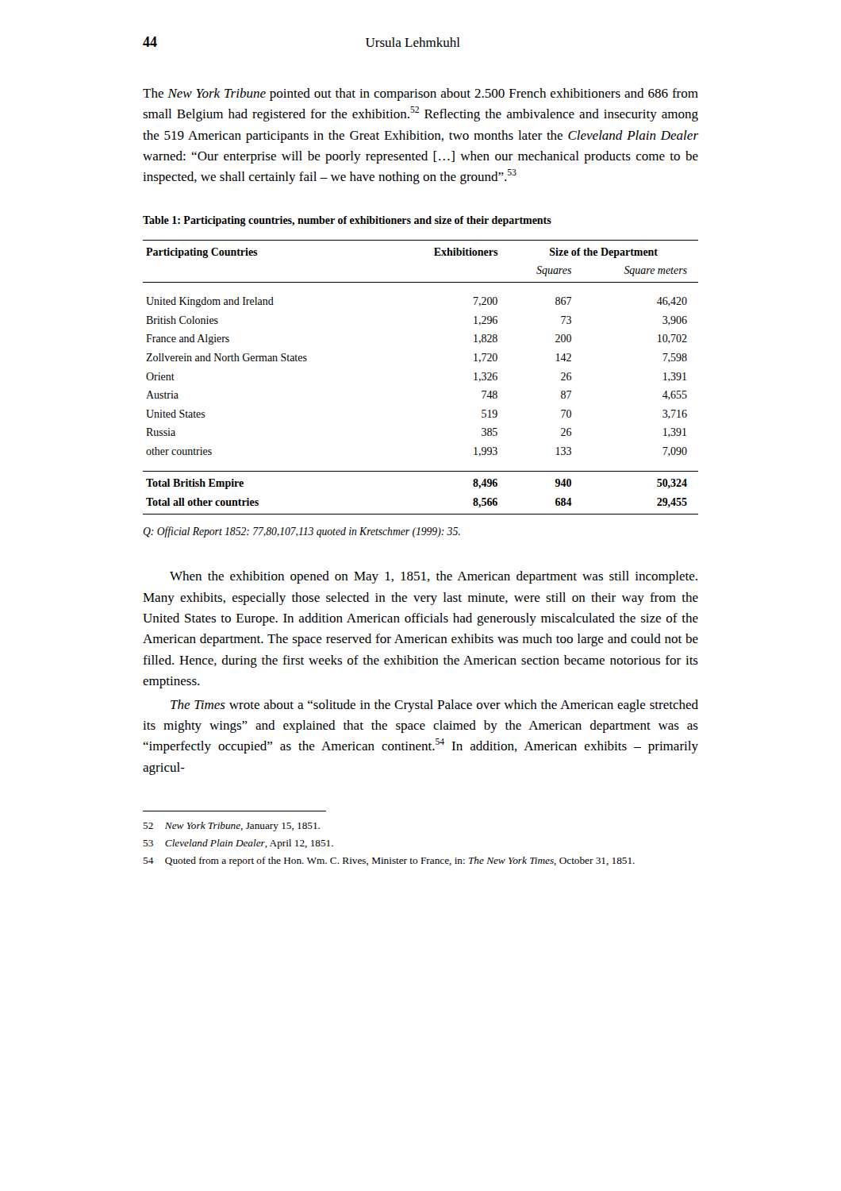44 Ursula Lehmkuhl
The New York Tribune pointed out that in comparison about 2.500 French exhibitioners and 686 from small Belgium had registered for the exhibition.52 Reflecting the ambivalence and insecurity among the 519 American participants in the Great Exhibition, two months later the Cleveland Plain Dealer warned: “Our enterprise will be poorly represented […] when our mechanical products come to be inspected, we shall certainly fail – we have nothing on the ground”.53
Table 1: Participating countries, number of exhibitioners and size of their departments
| Participating Countries | Exhibitioners | Size of the Department |
| --- | --- | --- |
| | | Squares | Square meters |
| United Kingdom and Ireland | 7,200 | 867 | 46,420 |
| British Colonies | 1,296 | 73 | 3,906 |
| France and Algiers | 1,828 | 200 | 10,702 |
| Zollverein and North German States | 1,720 | 142 | 7,598 |
| Orient | 1,326 | 26 | 1,391 |
| Austria | 748 | 87 | 4,655 |
| United States | 519 | 70 | 3,716 |
| Russia | 385 | 26 | 1,391 |
| other countries | 1,993 | 133 | 7,090 |
| Total British Empire | 8,496 | 940 | 50,324 |
| Total all other countries | 8,566 | 684 | 29,455 |
Q: Official Report 1852: 77,80,107,113 quoted in Kretschmer (1999): 35.
When the exhibition opened on May 1, 1851, the American department was still incomplete. Many exhibits, especially those selected in the very last minute, were still on their way from the United States to Europe. In addition American officials had generously miscalculated the size of the American department. The space reserved for American exhibits was much too large and could not be filled. Hence, during the first weeks of the exhibition the American section became notorious for its emptiness.
The Times wrote about a “solitude in the Crystal Palace over which the American eagle stretched its mighty wings” and explained that the space claimed by the American department was as “imperfectly occupied” as the American continent.54 In addition, American exhibits – primarily agricul-
52 New York Tribune, January 15, 1851.
53 Cleveland Plain Dealer, April 12, 1851.
54 Quoted from a report of the Hon. Wm. C. Rives, Minister to France, in: The New York Times, October 31, 1851.